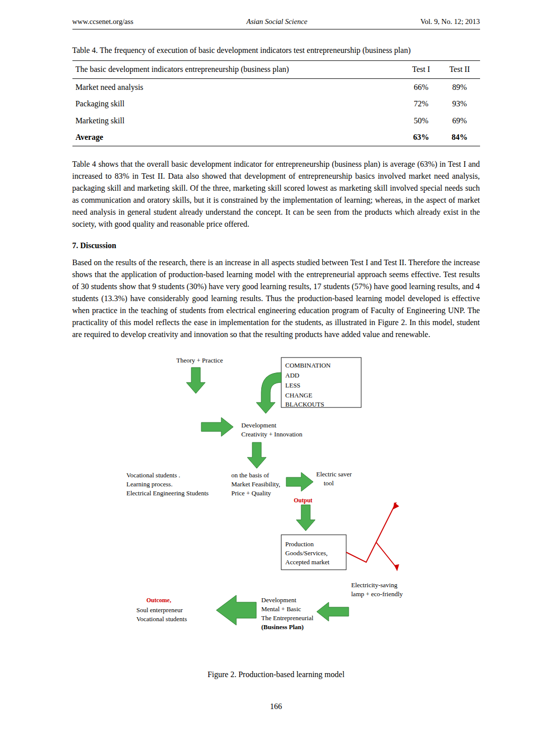www.ccsenet.org/ass Asian Social Science Vol. 9, No. 12; 2013
Table 4. The frequency of execution of basic development indicators test entrepreneurship (business plan)
| The basic development indicators entrepreneurship (business plan) | Test I | Test II |
| --- | --- | --- |
| Market need analysis | 66% | 89% |
| Packaging skill | 72% | 93% |
| Marketing skill | 50% | 69% |
| Average | 63% | 84% |
Table 4 shows that the overall basic development indicator for entrepreneurship (business plan) is average (63%) in Test I and increased to 83% in Test II. Data also showed that development of entrepreneurship basics involved market need analysis, packaging skill and marketing skill. Of the three, marketing skill scored lowest as marketing skill involved special needs such as communication and oratory skills, but it is constrained by the implementation of learning; whereas, in the aspect of market need analysis in general student already understand the concept. It can be seen from the products which already exist in the society, with good quality and reasonable price offered.
7. Discussion
Based on the results of the research, there is an increase in all aspects studied between Test I and Test II. Therefore the increase shows that the application of production-based learning model with the entrepreneurial approach seems effective. Test results of 30 students show that 9 students (30%) have very good learning results, 17 students (57%) have good learning results, and 4 students (13.3%) have considerably good learning results. Thus the production-based learning model developed is effective when practice in the teaching of students from electrical engineering education program of Faculty of Engineering UNP. The practicality of this model reflects the ease in implementation for the students, as illustrated in Figure 2. In this model, student are required to develop creativity and innovation so that the resulting products have added value and renewable.
Theory + Practice COMBINATION ADD LESS CHANGE BLACKOUTS Development Creativity + Innovation Vocational students . Learning process. Electrical Engineering Students on the basis of Market Feasibility, Price + Quality Electric saver tool Output Production Goods/Services, Accepted market Electricity-saving lamp + eco-friendly Development Mental + Basic The Entrepreneurial (Business Plan) Outcome, Soul enterpreneur Vocational students
Figure 2. Production-based learning model
166